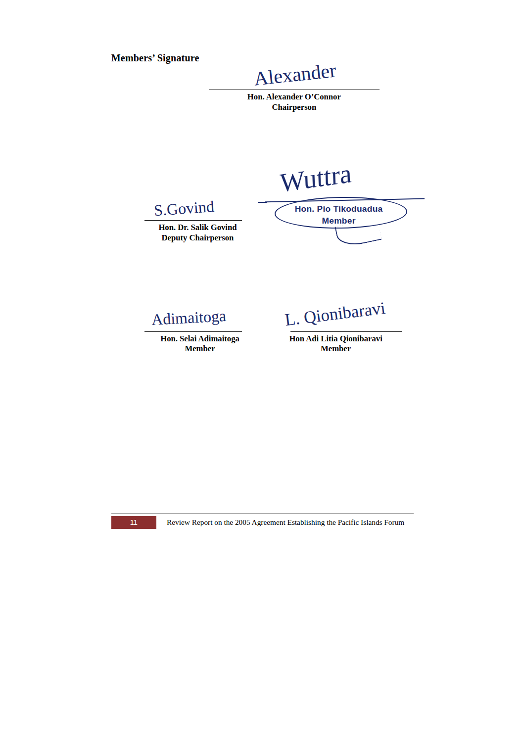Members’ Signature
Alexander
Hon. Alexander O’Connor
Chairperson
S.Govind
Hon. Dr. Salik Govind
Deputy Chairperson
Wuttra
Hon. Pio Tikoduadua
Member
Adimaitoga
Hon. Selai Adimaitoga
Member
L. Qionibaravi
Hon Adi Litia Qionibaravi
Member
11
Review Report on the 2005 Agreement Establishing the Pacific Islands Forum